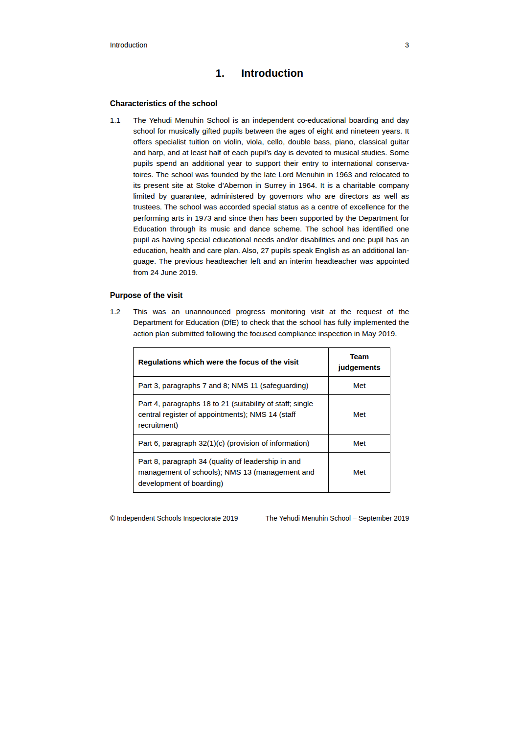Introduction 3
1. Introduction
Characteristics of the school
1.1
The Yehudi Menuhin School is an independent co-educational boarding and day school for musically gifted pupils between the ages of eight and nineteen years. It offers specialist tuition on violin, viola, cello, double bass, piano, classical guitar and harp, and at least half of each pupil’s day is devoted to musical studies. Some pupils spend an additional year to support their entry to international conservatoires. The school was founded by the late Lord Menuhin in 1963 and relocated to its present site at Stoke d’Abernon in Surrey in 1964. It is a charitable company limited by guarantee, administered by governors who are directors as well as trustees. The school was accorded special status as a centre of excellence for the performing arts in 1973 and since then has been supported by the Department for Education through its music and dance scheme. The school has identified one pupil as having special educational needs and/or disabilities and one pupil has an education, health and care plan. Also, 27 pupils speak English as an additional language. The previous headteacher left and an interim headteacher was appointed from 24 June 2019.
Purpose of the visit
1.2
This was an unannounced progress monitoring visit at the request of the Department for Education (DfE) to check that the school has fully implemented the action plan submitted following the focused compliance inspection in May 2019.
| Regulations which were the focus of the visit | Team judgements |
| --- | --- |
| Part 3, paragraphs 7 and 8; NMS 11 (safeguarding) | Met |
| Part 4, paragraphs 18 to 21 (suitability of staff; single central register of appointments); NMS 14 (staff recruitment) | Met |
| Part 6, paragraph 32(1)(c) (provision of information) | Met |
| Part 8, paragraph 34 (quality of leadership in and management of schools); NMS 13 (management and development of boarding) | Met |
© Independent Schools Inspectorate 2019 The Yehudi Menuhin School – September 2019